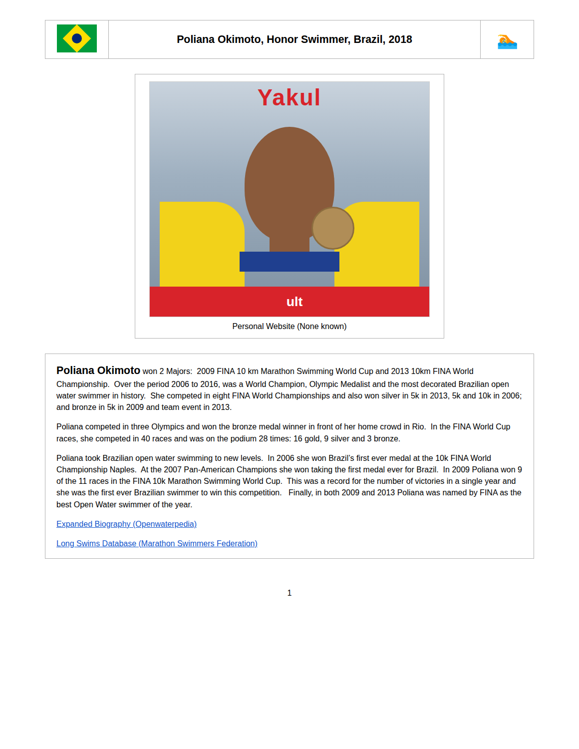| | Poliana Okimoto, Honor Swimmer, Brazil, 2018 | 🏊 |
Yakul
ult
Personal Website (None known)
Poliana Okimoto won 2 Majors: 2009 FINA 10 km Marathon Swimming World Cup and 2013 10km FINA World Championship. Over the period 2006 to 2016, was a World Champion, Olympic Medalist and the most decorated Brazilian open water swimmer in history. She competed in eight FINA World Championships and also won silver in 5k in 2013, 5k and 10k in 2006; and bronze in 5k in 2009 and team event in 2013.
Poliana competed in three Olympics and won the bronze medal winner in front of her home crowd in Rio. In the FINA World Cup races, she competed in 40 races and was on the podium 28 times: 16 gold, 9 silver and 3 bronze.
Poliana took Brazilian open water swimming to new levels. In 2006 she won Brazil’s first ever medal at the 10k FINA World Championship Naples. At the 2007 Pan-American Champions she won taking the first medal ever for Brazil. In 2009 Poliana won 9 of the 11 races in the FINA 10k Marathon Swimming World Cup. This was a record for the number of victories in a single year and she was the first ever Brazilian swimmer to win this competition. Finally, in both 2009 and 2013 Poliana was named by FINA as the best Open Water swimmer of the year.
Expanded Biography (Openwaterpedia)
Long Swims Database (Marathon Swimmers Federation)
1